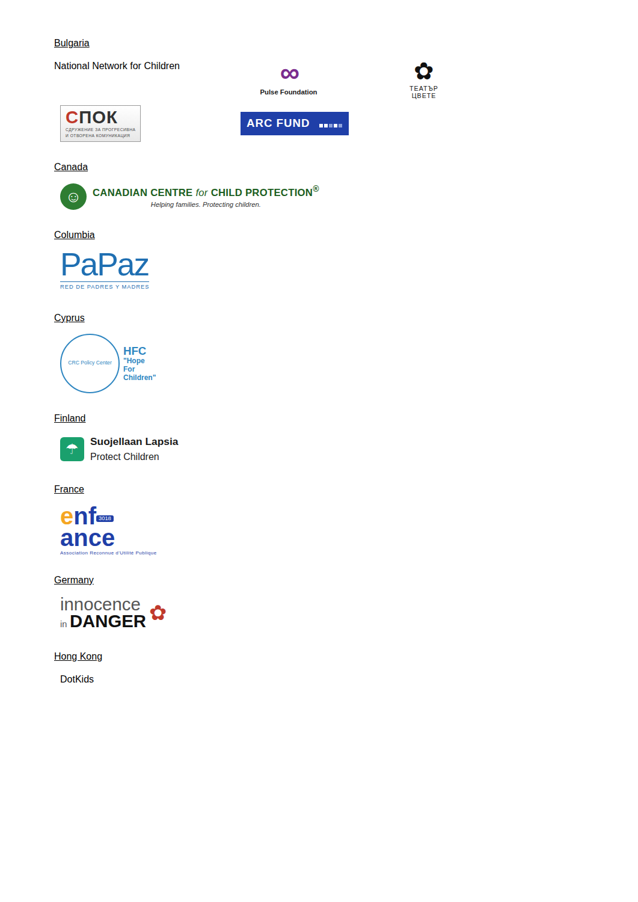Bulgaria
National Network for Children
∞
Pulse Foundation
✿
ТЕАТЪР
ЦВЕТЕ
СПОК
СДРУЖЕНИЕ ЗА ПРОГРЕСИВНА
И ОТВОРЕНА КОМУНИКАЦИЯ
ARC FUND
Canada
☺
CANADIAN CENTRE for CHILD PROTECTION®
Helping families. Protecting children.
Columbia
PaPaz
RED DE PADRES Y MADRES
Cyprus
CRC Policy Center
HFC
"Hope
For
Children"
Finland
☂
Suojellaan Lapsia
Protect Children
France
enf 3018
ance
Association Reconnue d'Utilité Publique
Germany
innocence
in DANGER
✿
Hong Kong
DotKids